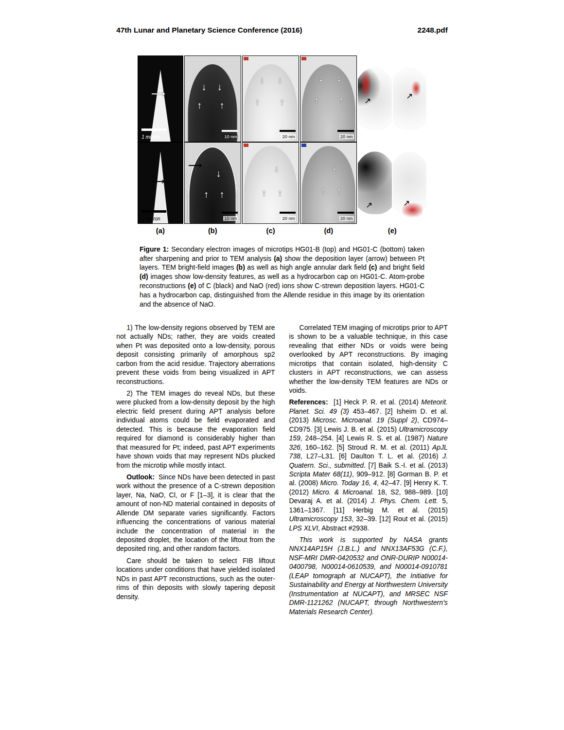47th Lunar and Planetary Science Conference (2016)
2248.pdf
⟶
1 micron
↓
↓
↑
↑
10 nm
↓
↓
↑
↑
20 nm
↓
↓
↑
↑
20 nm
↗
↗
⟶
1 micron
⟶
↓
↑
↑
10 nm
↓
↑
↑
20 nm
↓
↑
↑
20 nm
↗
↗
(a) (b) (c) (d) (e)
Figure 1: Secondary electron images of microtips HG01-B (top) and HG01-C (bottom) taken after sharpening and prior to TEM analysis (a) show the deposition layer (arrow) between Pt layers. TEM bright-field images (b) as well as high angle annular dark field (c) and bright field (d) images show low-density features, as well as a hydrocarbon cap on HG01-C. Atom-probe reconstructions (e) of C (black) and NaO (red) ions show C-strewn deposition layers. HG01-C has a hydrocarbon cap, distinguished from the Allende residue in this image by its orientation and the absence of NaO.
1) The low-density regions observed by TEM are not actually NDs; rather, they are voids created when Pt was deposited onto a low-density, porous deposit consisting primarily of amorphous sp2 carbon from the acid residue. Trajectory aberrations prevent these voids from being visualized in APT reconstructions.
2) The TEM images do reveal NDs, but these were plucked from a low-density deposit by the high electric field present during APT analysis before individual atoms could be field evaporated and detected. This is because the evaporation field required for diamond is considerably higher than that measured for Pt; indeed, past APT experiments have shown voids that may represent NDs plucked from the microtip while mostly intact.
Outlook: Since NDs have been detected in past work without the presence of a C-strewn deposition layer, Na, NaO, Cl, or F [1–3], it is clear that the amount of non-ND material contained in deposits of Allende DM separate varies significantly. Factors influencing the concentrations of various material include the concentration of material in the deposited droplet, the location of the liftout from the deposited ring, and other random factors.
Care should be taken to select FIB liftout locations under conditions that have yielded isolated NDs in past APT reconstructions, such as the outer-rims of thin deposits with slowly tapering deposit density.
Correlated TEM imaging of microtips prior to APT is shown to be a valuable technique, in this case revealing that either NDs or voids were being overlooked by APT reconstructions. By imaging microtips that contain isolated, high-density C clusters in APT reconstructions, we can assess whether the low-density TEM features are NDs or voids.
References: [1] Heck P. R. et al. (2014) Meteorit. Planet. Sci. 49 (3) 453–467. [2] Isheim D. et al. (2013) Microsc. Microanal. 19 (Suppl 2), CD974–CD975. [3] Lewis J. B. et al. (2015) Ultramicroscopy 159, 248–254. [4] Lewis R. S. et al. (1987) Nature 326, 160–162. [5] Stroud R. M. et al. (2011) ApJL 738, L27–L31. [6] Daulton T. L. et al. (2016) J. Quatern. Sci., submitted. [7] Baik S.-I. et al. (2013) Scripta Mater 68(11), 909–912. [8] Gorman B. P. et al. (2008) Micro. Today 16, 4, 42–47. [9] Henry K. T. (2012) Micro. & Microanal. 18, S2, 988–989. [10] Devaraj A. et al. (2014) J. Phys. Chem. Lett. 5, 1361–1367. [11] Herbig M. et al. (2015) Ultramicroscopy 153, 32–39. [12] Rout et al. (2015) LPS XLVI, Abstract #2938.
This work is supported by NASA grants NNX14AP15H (J.B.L.) and NNX13AF53G (C.F.), NSF-MRI DMR-0420532 and ONR-DURIP N00014-0400798, N00014-0610539, and N00014-0910781 (LEAP tomograph at NUCAPT), the Initiative for Sustainability and Energy at Northwestern University (Instrumentation at NUCAPT), and MRSEC NSF DMR-1121262 (NUCAPT, through Northwestern’s Materials Research Center).